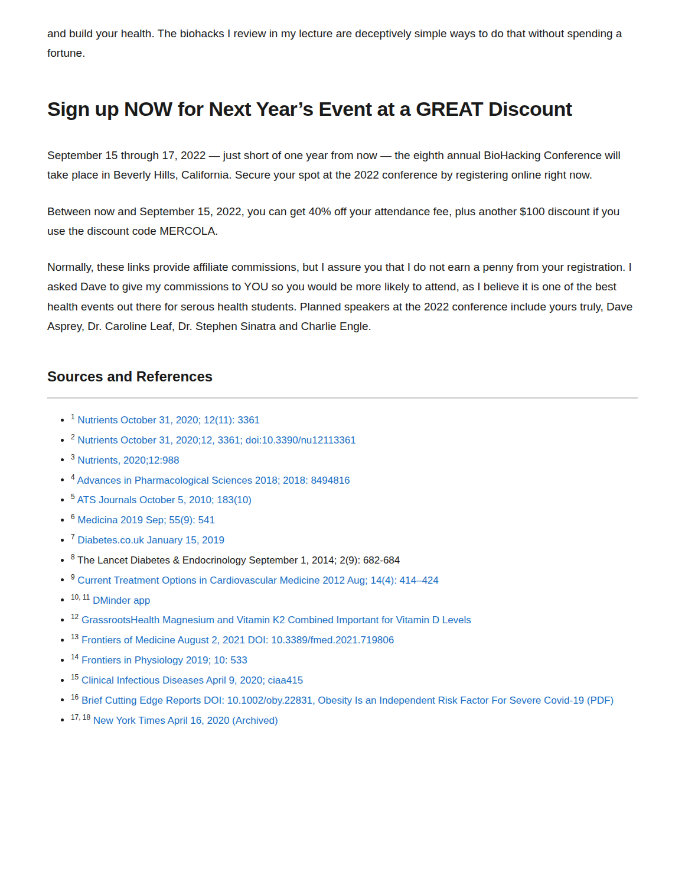and build your health. The biohacks I review in my lecture are deceptively simple ways to do that without spending a fortune.
Sign up NOW for Next Year’s Event at a GREAT Discount
September 15 through 17, 2022 — just short of one year from now — the eighth annual BioHacking Conference will take place in Beverly Hills, California. Secure your spot at the 2022 conference by registering online right now.
Between now and September 15, 2022, you can get 40% off your attendance fee, plus another $100 discount if you use the discount code MERCOLA.
Normally, these links provide affiliate commissions, but I assure you that I do not earn a penny from your registration. I asked Dave to give my commissions to YOU so you would be more likely to attend, as I believe it is one of the best health events out there for serous health students. Planned speakers at the 2022 conference include yours truly, Dave Asprey, Dr. Caroline Leaf, Dr. Stephen Sinatra and Charlie Engle.
Sources and References
1 Nutrients October 31, 2020; 12(11): 3361
2 Nutrients October 31, 2020;12, 3361; doi:10.3390/nu12113361
3 Nutrients, 2020;12:988
4 Advances in Pharmacological Sciences 2018; 2018: 8494816
5 ATS Journals October 5, 2010; 183(10)
6 Medicina 2019 Sep; 55(9): 541
7 Diabetes.co.uk January 15, 2019
8 The Lancet Diabetes & Endocrinology September 1, 2014; 2(9): 682-684
9 Current Treatment Options in Cardiovascular Medicine 2012 Aug; 14(4): 414–424
10, 11 DMinder app
12 GrassrootsHealth Magnesium and Vitamin K2 Combined Important for Vitamin D Levels
13 Frontiers of Medicine August 2, 2021 DOI: 10.3389/fmed.2021.719806
14 Frontiers in Physiology 2019; 10: 533
15 Clinical Infectious Diseases April 9, 2020; ciaa415
16 Brief Cutting Edge Reports DOI: 10.1002/oby.22831, Obesity Is an Independent Risk Factor For Severe Covid-19 (PDF)
17, 18 New York Times April 16, 2020 (Archived)